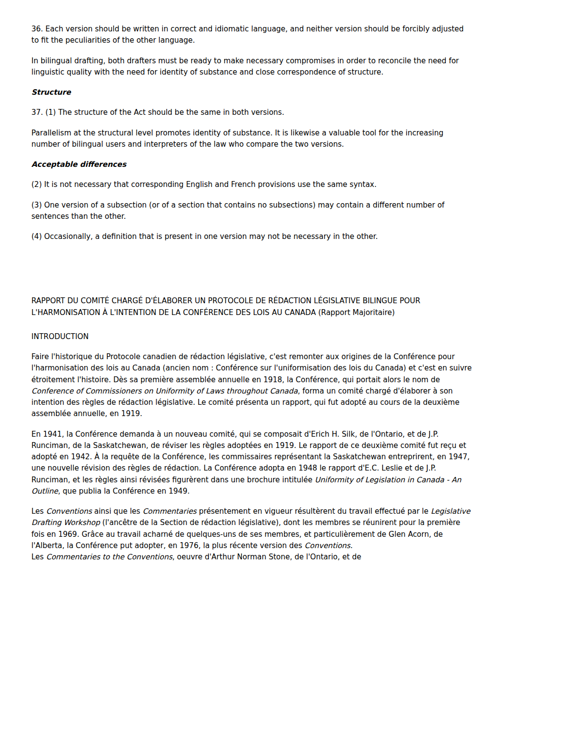36. Each version should be written in correct and idiomatic language, and neither version should be forcibly adjusted to fit the peculiarities of the other language.
In bilingual drafting, both drafters must be ready to make necessary compromises in order to reconcile the need for linguistic quality with the need for identity of substance and close correspondence of structure.
Structure
37. (1) The structure of the Act should be the same in both versions.
Parallelism at the structural level promotes identity of substance. It is likewise a valuable tool for the increasing number of bilingual users and interpreters of the law who compare the two versions.
Acceptable differences
(2) It is not necessary that corresponding English and French provisions use the same syntax.
(3) One version of a subsection (or of a section that contains no subsections) may contain a different number of sentences than the other.
(4) Occasionally, a definition that is present in one version may not be necessary in the other.
RAPPORT DU COMITÉ CHARGÉ D'ÉLABORER UN PROTOCOLE DE RÉDACTION LÉGISLATIVE BILINGUE POUR L'HARMONISATION À L'INTENTION DE LA CONFÉRENCE DES LOIS AU CANADA (Rapport Majoritaire)
INTRODUCTION
Faire l'historique du Protocole canadien de rédaction législative, c'est remonter aux origines de la Conférence pour l'harmonisation des lois au Canada (ancien nom : Conférence sur l'uniformisation des lois du Canada) et c'est en suivre étroitement l'histoire. Dès sa première assemblée annuelle en 1918, la Conférence, qui portait alors le nom de Conference of Commissioners on Uniformity of Laws throughout Canada, forma un comité chargé d'élaborer à son intention des règles de rédaction législative. Le comité présenta un rapport, qui fut adopté au cours de la deuxième assemblée annuelle, en 1919.
En 1941, la Conférence demanda à un nouveau comité, qui se composait d'Erich H. Silk, de l'Ontario, et de J.P. Runciman, de la Saskatchewan, de réviser les règles adoptées en 1919. Le rapport de ce deuxième comité fut reçu et adopté en 1942. À la requête de la Conférence, les commissaires représentant la Saskatchewan entreprirent, en 1947, une nouvelle révision des règles de rédaction. La Conférence adopta en 1948 le rapport d'E.C. Leslie et de J.P. Runciman, et les règles ainsi révisées figurèrent dans une brochure intitulée Uniformity of Legislation in Canada - An Outline, que publia la Conférence en 1949.
Les Conventions ainsi que les Commentaries présentement en vigueur résultèrent du travail effectué par le Legislative Drafting Workshop (l'ancêtre de la Section de rédaction législative), dont les membres se réunirent pour la première fois en 1969. Grâce au travail acharné de quelques-uns de ses membres, et particulièrement de Glen Acorn, de l'Alberta, la Conférence put adopter, en 1976, la plus récente version des Conventions.
Les Commentaries to the Conventions, oeuvre d'Arthur Norman Stone, de l'Ontario, et de